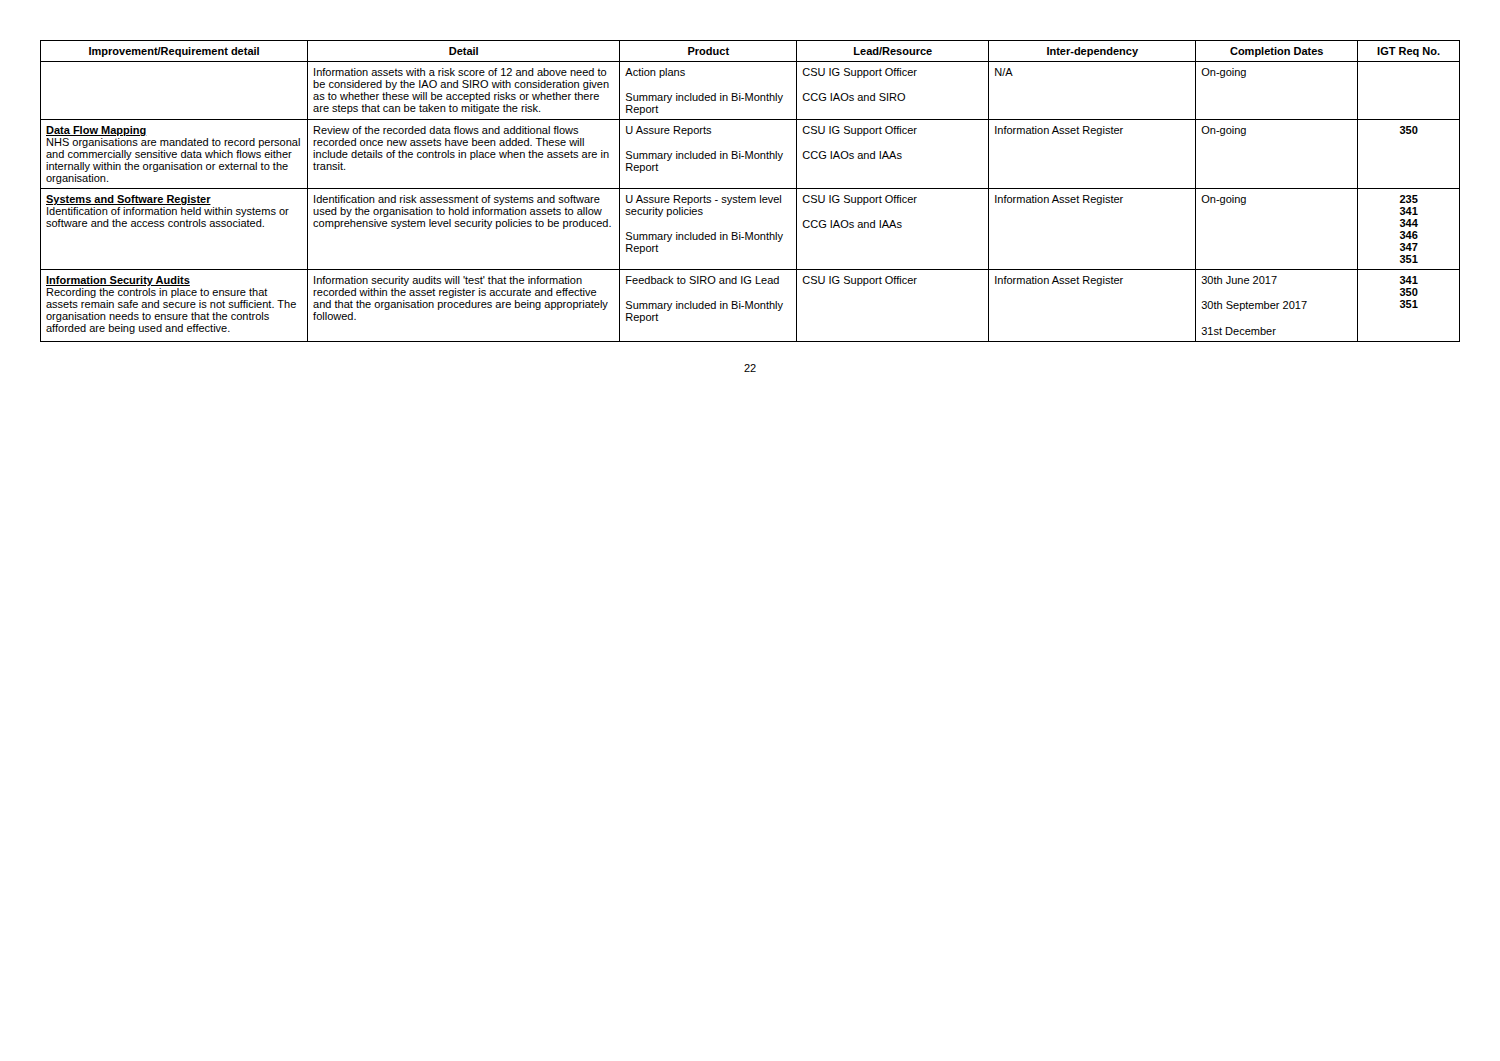| Improvement/Requirement detail | Detail | Product | Lead/Resource | Inter-dependency | Completion Dates | IGT Req No. |
| --- | --- | --- | --- | --- | --- | --- |
| | Information assets with a risk score of 12 and above need to be considered by the IAO and SIRO with consideration given as to whether these will be accepted risks or whether there are steps that can be taken to mitigate the risk. | Action plans Summary included in Bi-Monthly Report | CSU IG Support Officer CCG IAOs and SIRO | N/A | On-going | |
| Data Flow Mapping NHS organisations are mandated to record personal and commercially sensitive data which flows either internally within the organisation or external to the organisation. | Review of the recorded data flows and additional flows recorded once new assets have been added. These will include details of the controls in place when the assets are in transit. | U Assure Reports Summary included in Bi-Monthly Report | CSU IG Support Officer CCG IAOs and IAAs | Information Asset Register | On-going | 350 |
| Systems and Software Register Identification of information held within systems or software and the access controls associated. | Identification and risk assessment of systems and software used by the organisation to hold information assets to allow comprehensive system level security policies to be produced. | U Assure Reports - system level security policies Summary included in Bi-Monthly Report | CSU IG Support Officer CCG IAOs and IAAs | Information Asset Register | On-going | 235 341 344 346 347 351 |
| Information Security Audits Recording the controls in place to ensure that assets remain safe and secure is not sufficient. The organisation needs to ensure that the controls afforded are being used and effective. | Information security audits will 'test' that the information recorded within the asset register is accurate and effective and that the organisation procedures are being appropriately followed. | Feedback to SIRO and IG Lead Summary included in Bi-Monthly Report | CSU IG Support Officer | Information Asset Register | 30th June 2017 30th September 2017 31st December | 341 350 351 |
22